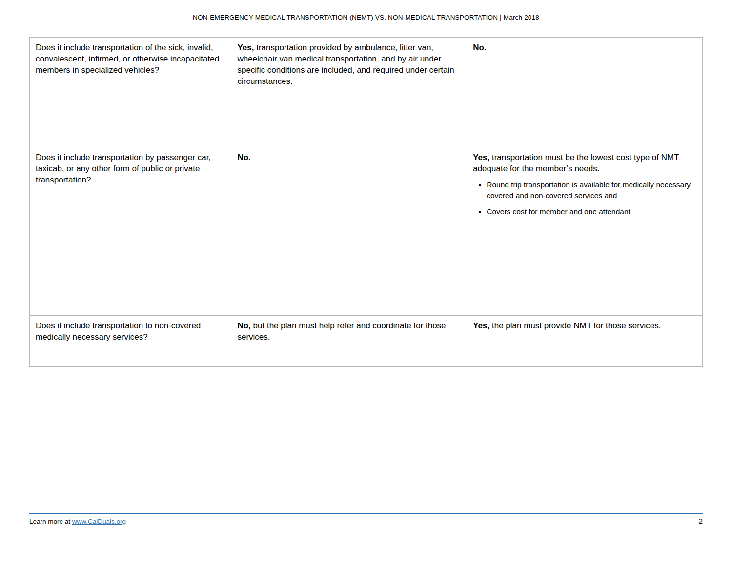NON-EMERGENCY MEDICAL TRANSPORTATION (NEMT) VS. NON-MEDICAL TRANSPORTATION | March 2018
| Does it include transportation of the sick, invalid, convalescent, infirmed, or otherwise incapacitated members in specialized vehicles? | Yes, transportation provided by ambulance, litter van, wheelchair van medical transportation, and by air under specific conditions are included, and required under certain circumstances. | No. |
| Does it include transportation by passenger car, taxicab, or any other form of public or private transportation? | No. | Yes, transportation must be the lowest cost type of NMT adequate for the member’s needs . Round trip transportation is available for medically necessary covered and non-covered services and Covers cost for member and one attendant |
| Does it include transportation to non-covered medically necessary services? | No, but the plan must help refer and coordinate for those services. | Yes, the plan must provide NMT for those services. |
Learn more at www.CalDuals.org
2